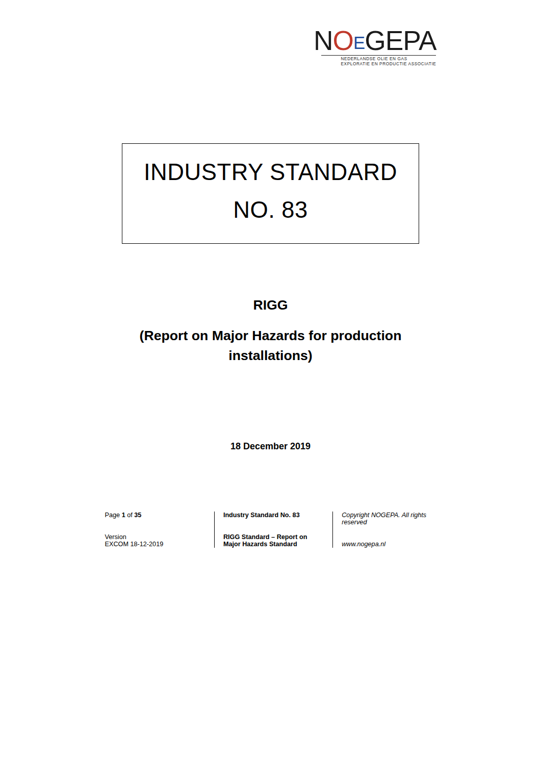NOEGEPA
NEDERLANDSE OLIE EN GAS
EXPLORATIE EN PRODUCTIE ASSOCIATIE
INDUSTRY STANDARD
NO. 83
RIGG (Report on Major Hazards for production installations)
18 December 2019
Page 1 of 35
Version
EXCOM 18-12-2019
Industry Standard No. 83
RIGG Standard – Report on Major Hazards Standard
Copyright NOGEPA. All rights reserved
www.nogepa.nl